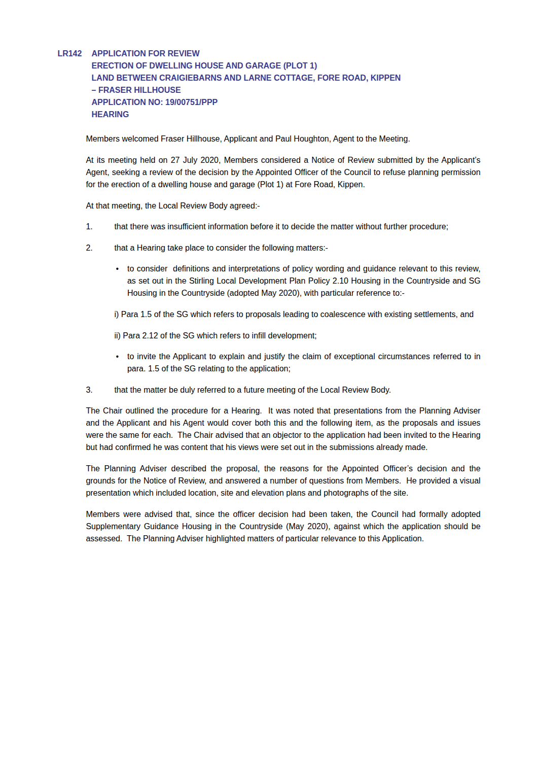LR142 Application for Review Erection of Dwelling House and Garage (Plot 1) Land between Craigiebarns and Larne Cottage, Fore Road, Kippen – Fraser Hillhouse Application No: 19/00751/PPP Hearing
Members welcomed Fraser Hillhouse, Applicant and Paul Houghton, Agent to the Meeting.
At its meeting held on 27 July 2020, Members considered a Notice of Review submitted by the Applicant’s Agent, seeking a review of the decision by the Appointed Officer of the Council to refuse planning permission for the erection of a dwelling house and garage (Plot 1) at Fore Road, Kippen.
At that meeting, the Local Review Body agreed:-
1. that there was insufficient information before it to decide the matter without further procedure;
2. that a Hearing take place to consider the following matters:-
to consider definitions and interpretations of policy wording and guidance relevant to this review, as set out in the Stirling Local Development Plan Policy 2.10 Housing in the Countryside and SG Housing in the Countryside (adopted May 2020), with particular reference to:-
i) Para 1.5 of the SG which refers to proposals leading to coalescence with existing settlements, and
ii) Para 2.12 of the SG which refers to infill development;
to invite the Applicant to explain and justify the claim of exceptional circumstances referred to in para. 1.5 of the SG relating to the application;
3. that the matter be duly referred to a future meeting of the Local Review Body.
The Chair outlined the procedure for a Hearing. It was noted that presentations from the Planning Adviser and the Applicant and his Agent would cover both this and the following item, as the proposals and issues were the same for each. The Chair advised that an objector to the application had been invited to the Hearing but had confirmed he was content that his views were set out in the submissions already made.
The Planning Adviser described the proposal, the reasons for the Appointed Officer’s decision and the grounds for the Notice of Review, and answered a number of questions from Members. He provided a visual presentation which included location, site and elevation plans and photographs of the site.
Members were advised that, since the officer decision had been taken, the Council had formally adopted Supplementary Guidance Housing in the Countryside (May 2020), against which the application should be assessed. The Planning Adviser highlighted matters of particular relevance to this Application.